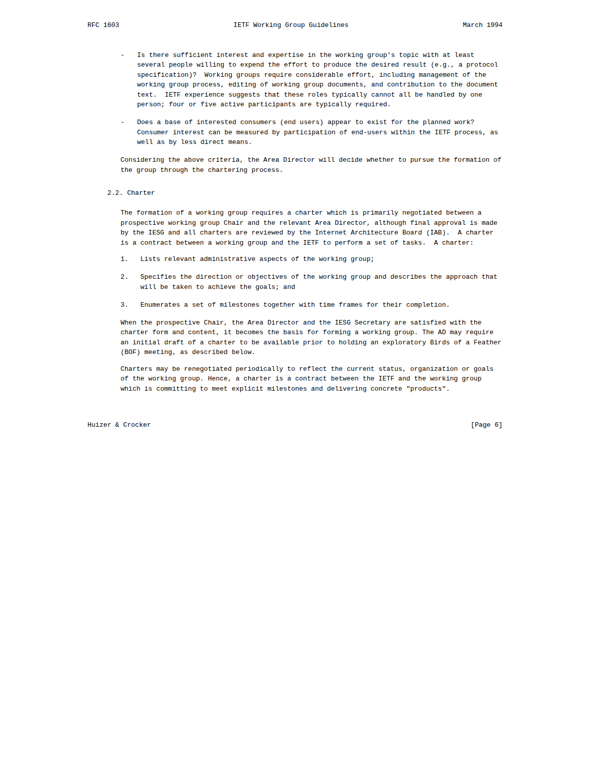RFC 1603 IETF Working Group Guidelines March 1994
- Is there sufficient interest and expertise in the working group's topic with at least several people willing to expend the effort to produce the desired result (e.g., a protocol specification)? Working groups require considerable effort, including management of the working group process, editing of working group documents, and contribution to the document text. IETF experience suggests that these roles typically cannot all be handled by one person; four or five active participants are typically required.
- Does a base of interested consumers (end users) appear to exist for the planned work? Consumer interest can be measured by participation of end-users within the IETF process, as well as by less direct means.
Considering the above criteria, the Area Director will decide whether to pursue the formation of the group through the chartering process.
2.2. Charter
The formation of a working group requires a charter which is primarily negotiated between a prospective working group Chair and the relevant Area Director, although final approval is made by the IESG and all charters are reviewed by the Internet Architecture Board (IAB). A charter is a contract between a working group and the IETF to perform a set of tasks. A charter:
1. Lists relevant administrative aspects of the working group;
2. Specifies the direction or objectives of the working group and describes the approach that will be taken to achieve the goals; and
3. Enumerates a set of milestones together with time frames for their completion.
When the prospective Chair, the Area Director and the IESG Secretary are satisfied with the charter form and content, it becomes the basis for forming a working group. The AD may require an initial draft of a charter to be available prior to holding an exploratory Birds of a Feather (BOF) meeting, as described below.
Charters may be renegotiated periodically to reflect the current status, organization or goals of the working group. Hence, a charter is a contract between the IETF and the working group which is committing to meet explicit milestones and delivering concrete "products".
Huizer & Crocker [Page 6]